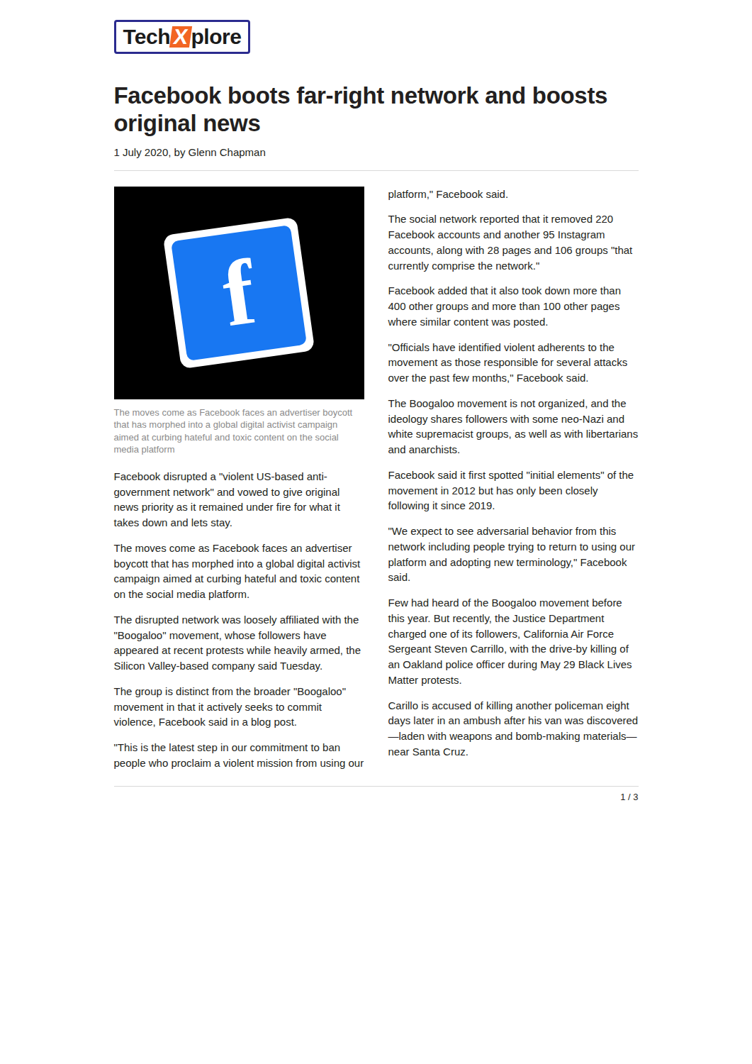TechXplore
Facebook boots far-right network and boosts original news
1 July 2020, by Glenn Chapman
f
The moves come as Facebook faces an advertiser boycott that has morphed into a global digital activist campaign aimed at curbing hateful and toxic content on the social media platform
Facebook disrupted a "violent US-based anti-government network" and vowed to give original news priority as it remained under fire for what it takes down and lets stay.
The moves come as Facebook faces an advertiser boycott that has morphed into a global digital activist campaign aimed at curbing hateful and toxic content on the social media platform.
The disrupted network was loosely affiliated with the "Boogaloo" movement, whose followers have appeared at recent protests while heavily armed, the Silicon Valley-based company said Tuesday.
The group is distinct from the broader "Boogaloo" movement in that it actively seeks to commit violence, Facebook said in a blog post.
"This is the latest step in our commitment to ban people who proclaim a violent mission from using our platform," Facebook said.
The social network reported that it removed 220 Facebook accounts and another 95 Instagram accounts, along with 28 pages and 106 groups "that currently comprise the network."
Facebook added that it also took down more than 400 other groups and more than 100 other pages where similar content was posted.
"Officials have identified violent adherents to the movement as those responsible for several attacks over the past few months," Facebook said.
The Boogaloo movement is not organized, and the ideology shares followers with some neo-Nazi and white supremacist groups, as well as with libertarians and anarchists.
Facebook said it first spotted "initial elements" of the movement in 2012 but has only been closely following it since 2019.
"We expect to see adversarial behavior from this network including people trying to return to using our platform and adopting new terminology," Facebook said.
Few had heard of the Boogaloo movement before this year. But recently, the Justice Department charged one of its followers, California Air Force Sergeant Steven Carrillo, with the drive-by killing of an Oakland police officer during May 29 Black Lives Matter protests.
Carillo is accused of killing another policeman eight days later in an ambush after his van was discovered—laden with weapons and bomb-making materials—near Santa Cruz.
1 / 3